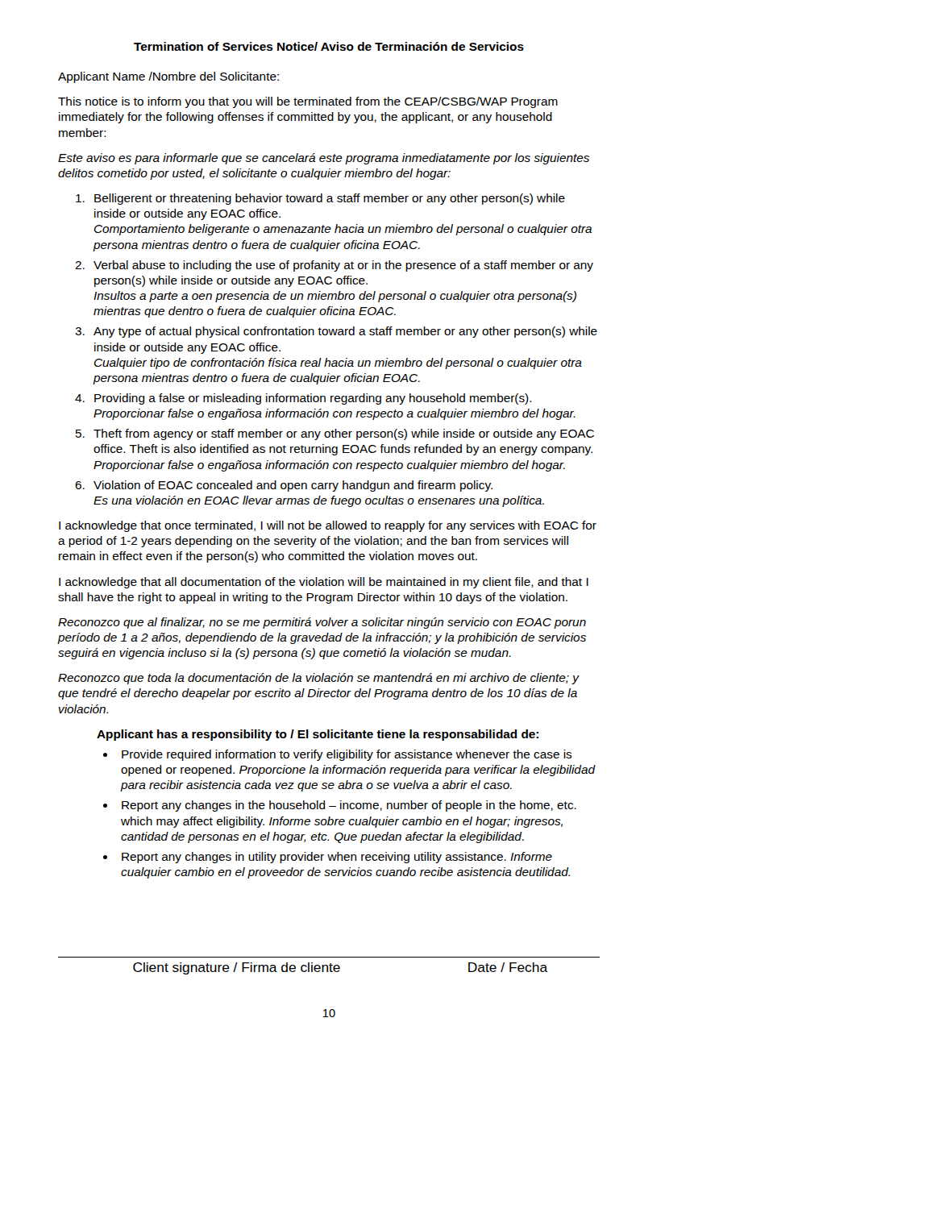Termination of Services Notice/ Aviso de Terminación de Servicios
Applicant Name /Nombre del Solicitante:
This notice is to inform you that you will be terminated from the CEAP/CSBG/WAP Program immediately for the following offenses if committed by you, the applicant, or any household member:
Este aviso es para informarle que se cancelará este programa inmediatamente por los siguientes delitos cometido por usted, el solicitante o cualquier miembro del hogar:
Belligerent or threatening behavior toward a staff member or any other person(s) while inside or outside any EOAC office. Comportamiento beligerante o amenazante hacia un miembro del personal o cualquier otra persona mientras dentro o fuera de cualquier oficina EOAC.
Verbal abuse to including the use of profanity at or in the presence of a staff member or any person(s) while inside or outside any EOAC office. Insultos a parte a oen presencia de un miembro del personal o cualquier otra persona(s) mientras que dentro o fuera de cualquier oficina EOAC.
Any type of actual physical confrontation toward a staff member or any other person(s) while inside or outside any EOAC office. Cualquier tipo de confrontación física real hacia un miembro del personal o cualquier otra persona mientras dentro o fuera de cualquier ofician EOAC.
Providing a false or misleading information regarding any household member(s). Proporcionar false o engañosa información con respecto a cualquier miembro del hogar.
Theft from agency or staff member or any other person(s) while inside or outside any EOAC office. Theft is also identified as not returning EOAC funds refunded by an energy company. Proporcionar false o engañosa información con respecto cualquier miembro del hogar.
Violation of EOAC concealed and open carry handgun and firearm policy. Es una violación en EOAC llevar armas de fuego ocultas o ensenares una política.
I acknowledge that once terminated, I will not be allowed to reapply for any services with EOAC for a period of 1-2 years depending on the severity of the violation; and the ban from services will remain in effect even if the person(s) who committed the violation moves out.
I acknowledge that all documentation of the violation will be maintained in my client file, and that I shall have the right to appeal in writing to the Program Director within 10 days of the violation.
Reconozco que al finalizar, no se me permitirá volver a solicitar ningún servicio con EOAC porun período de 1 a 2 años, dependiendo de la gravedad de la infracción; y la prohibición de servicios seguirá en vigencia incluso si la (s) persona (s) que cometió la violación se mudan.
Reconozco que toda la documentación de la violación se mantendrá en mi archivo de cliente; y que tendré el derecho deapelar por escrito al Director del Programa dentro de los 10 días de la violación.
Applicant has a responsibility to / El solicitante tiene la responsabilidad de:
Provide required information to verify eligibility for assistance whenever the case is opened or reopened. Proporcione la información requerida para verificar la elegibilidad para recibir asistencia cada vez que se abra o se vuelva a abrir el caso.
Report any changes in the household – income, number of people in the home, etc. which may affect eligibility. Informe sobre cualquier cambio en el hogar; ingresos, cantidad de personas en el hogar, etc. Que puedan afectar la elegibilidad.
Report any changes in utility provider when receiving utility assistance. Informe cualquier cambio en el proveedor de servicios cuando recibe asistencia deutilidad.
| Client signature / Firma de cliente | Date / Fecha |
10